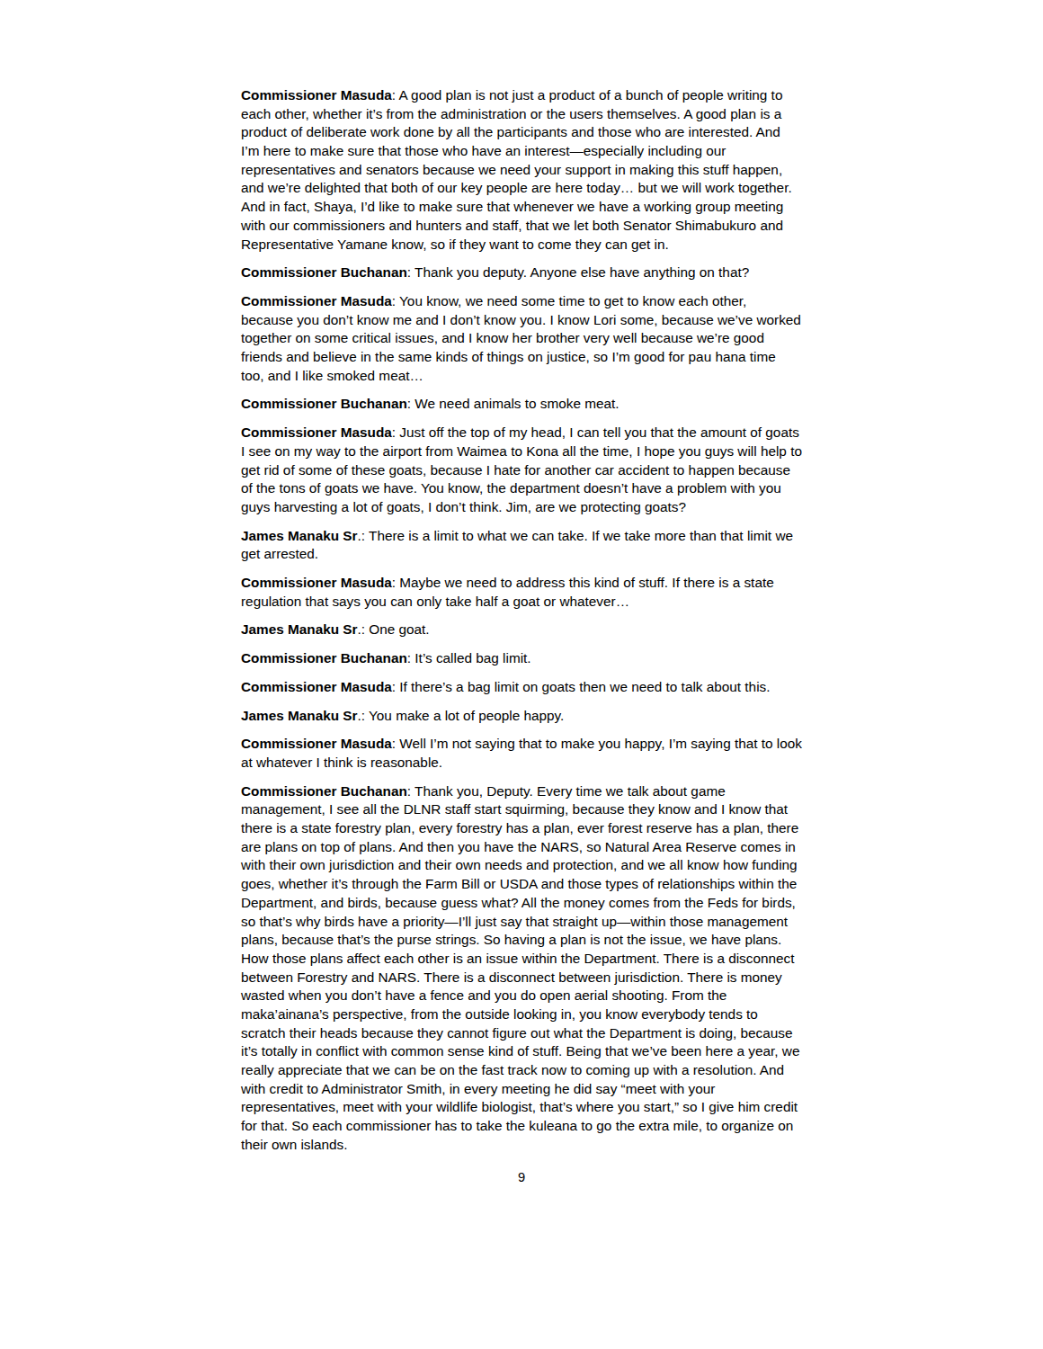Commissioner Masuda: A good plan is not just a product of a bunch of people writing to each other, whether it’s from the administration or the users themselves. A good plan is a product of deliberate work done by all the participants and those who are interested. And I’m here to make sure that those who have an interest—especially including our representatives and senators because we need your support in making this stuff happen, and we’re delighted that both of our key people are here today… but we will work together. And in fact, Shaya, I’d like to make sure that whenever we have a working group meeting with our commissioners and hunters and staff, that we let both Senator Shimabukuro and Representative Yamane know, so if they want to come they can get in.
Commissioner Buchanan: Thank you deputy. Anyone else have anything on that?
Commissioner Masuda: You know, we need some time to get to know each other, because you don’t know me and I don’t know you. I know Lori some, because we’ve worked together on some critical issues, and I know her brother very well because we’re good friends and believe in the same kinds of things on justice, so I’m good for pau hana time too, and I like smoked meat…
Commissioner Buchanan: We need animals to smoke meat.
Commissioner Masuda: Just off the top of my head, I can tell you that the amount of goats I see on my way to the airport from Waimea to Kona all the time, I hope you guys will help to get rid of some of these goats, because I hate for another car accident to happen because of the tons of goats we have. You know, the department doesn’t have a problem with you guys harvesting a lot of goats, I don’t think. Jim, are we protecting goats?
James Manaku Sr.: There is a limit to what we can take. If we take more than that limit we get arrested.
Commissioner Masuda: Maybe we need to address this kind of stuff. If there is a state regulation that says you can only take half a goat or whatever…
James Manaku Sr.: One goat.
Commissioner Buchanan: It’s called bag limit.
Commissioner Masuda: If there’s a bag limit on goats then we need to talk about this.
James Manaku Sr.: You make a lot of people happy.
Commissioner Masuda: Well I’m not saying that to make you happy, I’m saying that to look at whatever I think is reasonable.
Commissioner Buchanan: Thank you, Deputy. Every time we talk about game management, I see all the DLNR staff start squirming, because they know and I know that there is a state forestry plan, every forestry has a plan, ever forest reserve has a plan, there are plans on top of plans. And then you have the NARS, so Natural Area Reserve comes in with their own jurisdiction and their own needs and protection, and we all know how funding goes, whether it’s through the Farm Bill or USDA and those types of relationships within the Department, and birds, because guess what? All the money comes from the Feds for birds, so that’s why birds have a priority—I’ll just say that straight up—within those management plans, because that’s the purse strings. So having a plan is not the issue, we have plans. How those plans affect each other is an issue within the Department. There is a disconnect between Forestry and NARS. There is a disconnect between jurisdiction. There is money wasted when you don’t have a fence and you do open aerial shooting. From the maka’ainana’s perspective, from the outside looking in, you know everybody tends to scratch their heads because they cannot figure out what the Department is doing, because it’s totally in conflict with common sense kind of stuff. Being that we’ve been here a year, we really appreciate that we can be on the fast track now to coming up with a resolution. And with credit to Administrator Smith, in every meeting he did say “meet with your representatives, meet with your wildlife biologist, that’s where you start,” so I give him credit for that. So each commissioner has to take the kuleana to go the extra mile, to organize on their own islands.
9